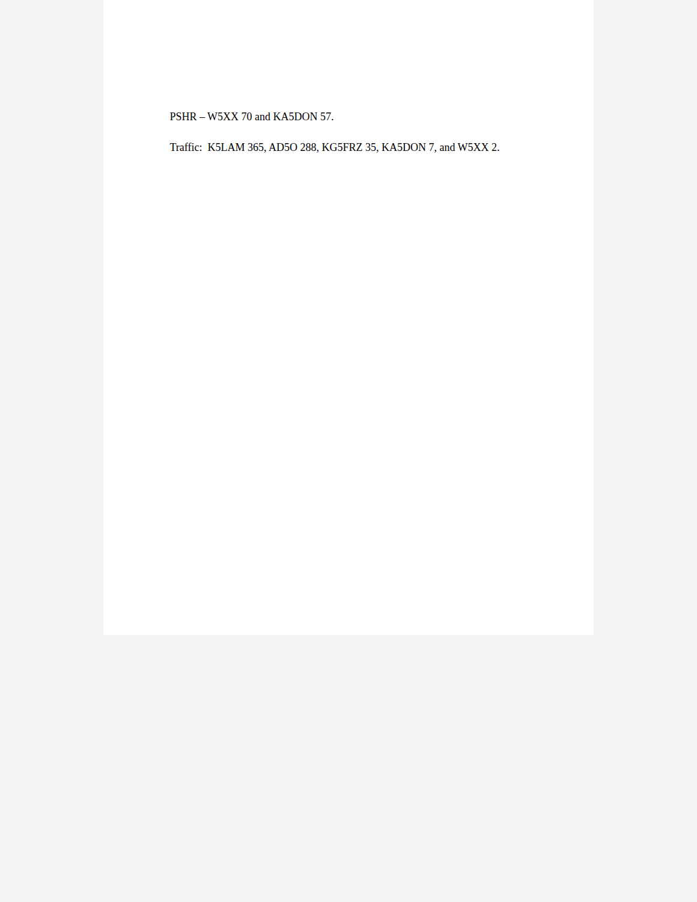PSHR – W5XX 70 and KA5DON 57.
Traffic: K5LAM 365, AD5O 288, KG5FRZ 35, KA5DON 7, and W5XX 2.